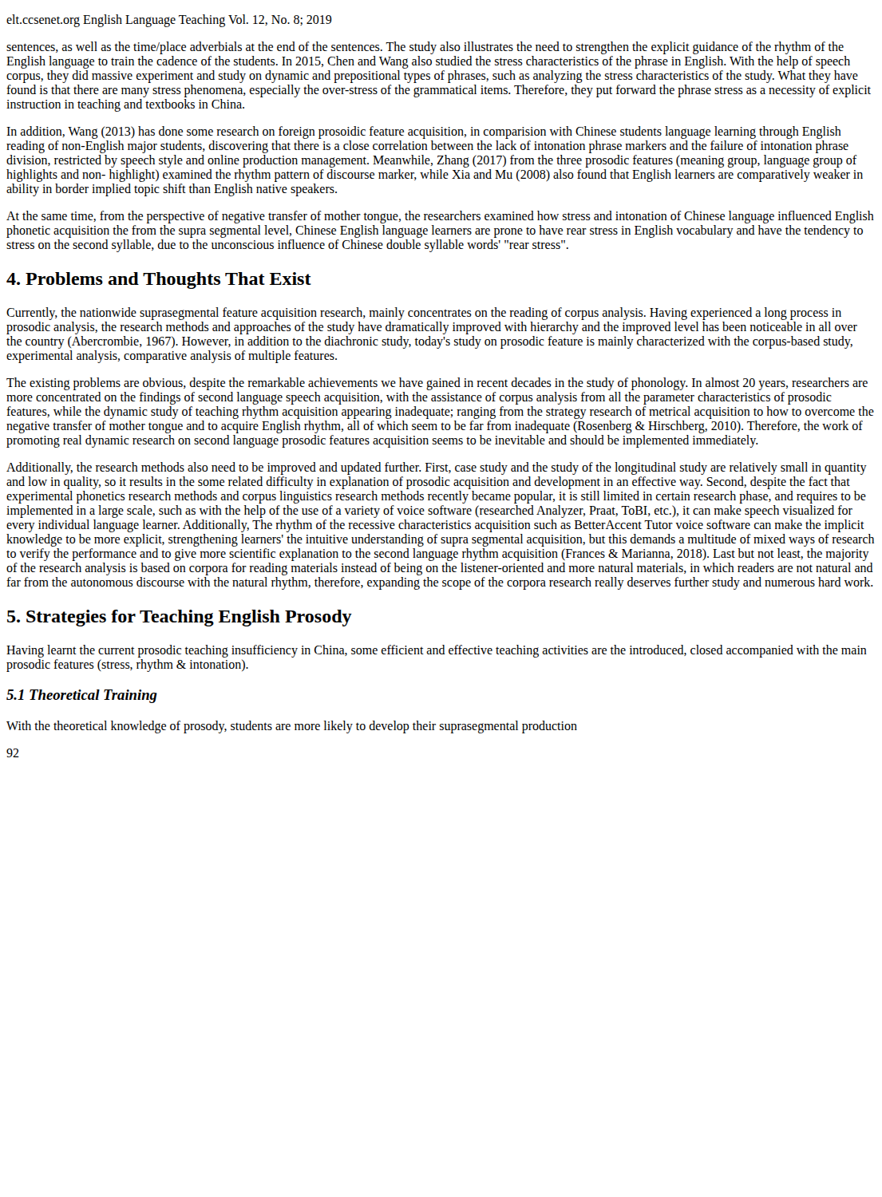elt.ccsenet.org English Language Teaching Vol. 12, No. 8; 2019
sentences, as well as the time/place adverbials at the end of the sentences. The study also illustrates the need to strengthen the explicit guidance of the rhythm of the English language to train the cadence of the students. In 2015, Chen and Wang also studied the stress characteristics of the phrase in English. With the help of speech corpus, they did massive experiment and study on dynamic and prepositional types of phrases, such as analyzing the stress characteristics of the study. What they have found is that there are many stress phenomena, especially the over-stress of the grammatical items. Therefore, they put forward the phrase stress as a necessity of explicit instruction in teaching and textbooks in China.
In addition, Wang (2013) has done some research on foreign prosoidic feature acquisition, in comparision with Chinese students language learning through English reading of non-English major students, discovering that there is a close correlation between the lack of intonation phrase markers and the failure of intonation phrase division, restricted by speech style and online production management. Meanwhile, Zhang (2017) from the three prosodic features (meaning group, language group of highlights and non- highlight) examined the rhythm pattern of discourse marker, while Xia and Mu (2008) also found that English learners are comparatively weaker in ability in border implied topic shift than English native speakers.
At the same time, from the perspective of negative transfer of mother tongue, the researchers examined how stress and intonation of Chinese language influenced English phonetic acquisition the from the supra segmental level, Chinese English language learners are prone to have rear stress in English vocabulary and have the tendency to stress on the second syllable, due to the unconscious influence of Chinese double syllable words' "rear stress".
4. Problems and Thoughts That Exist
Currently, the nationwide suprasegmental feature acquisition research, mainly concentrates on the reading of corpus analysis. Having experienced a long process in prosodic analysis, the research methods and approaches of the study have dramatically improved with hierarchy and the improved level has been noticeable in all over the country (Abercrombie, 1967). However, in addition to the diachronic study, today's study on prosodic feature is mainly characterized with the corpus-based study, experimental analysis, comparative analysis of multiple features.
The existing problems are obvious, despite the remarkable achievements we have gained in recent decades in the study of phonology. In almost 20 years, researchers are more concentrated on the findings of second language speech acquisition, with the assistance of corpus analysis from all the parameter characteristics of prosodic features, while the dynamic study of teaching rhythm acquisition appearing inadequate; ranging from the strategy research of metrical acquisition to how to overcome the negative transfer of mother tongue and to acquire English rhythm, all of which seem to be far from inadequate (Rosenberg & Hirschberg, 2010). Therefore, the work of promoting real dynamic research on second language prosodic features acquisition seems to be inevitable and should be implemented immediately.
Additionally, the research methods also need to be improved and updated further. First, case study and the study of the longitudinal study are relatively small in quantity and low in quality, so it results in the some related difficulty in explanation of prosodic acquisition and development in an effective way. Second, despite the fact that experimental phonetics research methods and corpus linguistics research methods recently became popular, it is still limited in certain research phase, and requires to be implemented in a large scale, such as with the help of the use of a variety of voice software (researched Analyzer, Praat, ToBI, etc.), it can make speech visualized for every individual language learner. Additionally, The rhythm of the recessive characteristics acquisition such as BetterAccent Tutor voice software can make the implicit knowledge to be more explicit, strengthening learners' the intuitive understanding of supra segmental acquisition, but this demands a multitude of mixed ways of research to verify the performance and to give more scientific explanation to the second language rhythm acquisition (Frances & Marianna, 2018). Last but not least, the majority of the research analysis is based on corpora for reading materials instead of being on the listener-oriented and more natural materials, in which readers are not natural and far from the autonomous discourse with the natural rhythm, therefore, expanding the scope of the corpora research really deserves further study and numerous hard work.
5. Strategies for Teaching English Prosody
Having learnt the current prosodic teaching insufficiency in China, some efficient and effective teaching activities are the introduced, closed accompanied with the main prosodic features (stress, rhythm & intonation).
5.1 Theoretical Training
With the theoretical knowledge of prosody, students are more likely to develop their suprasegmental production
92